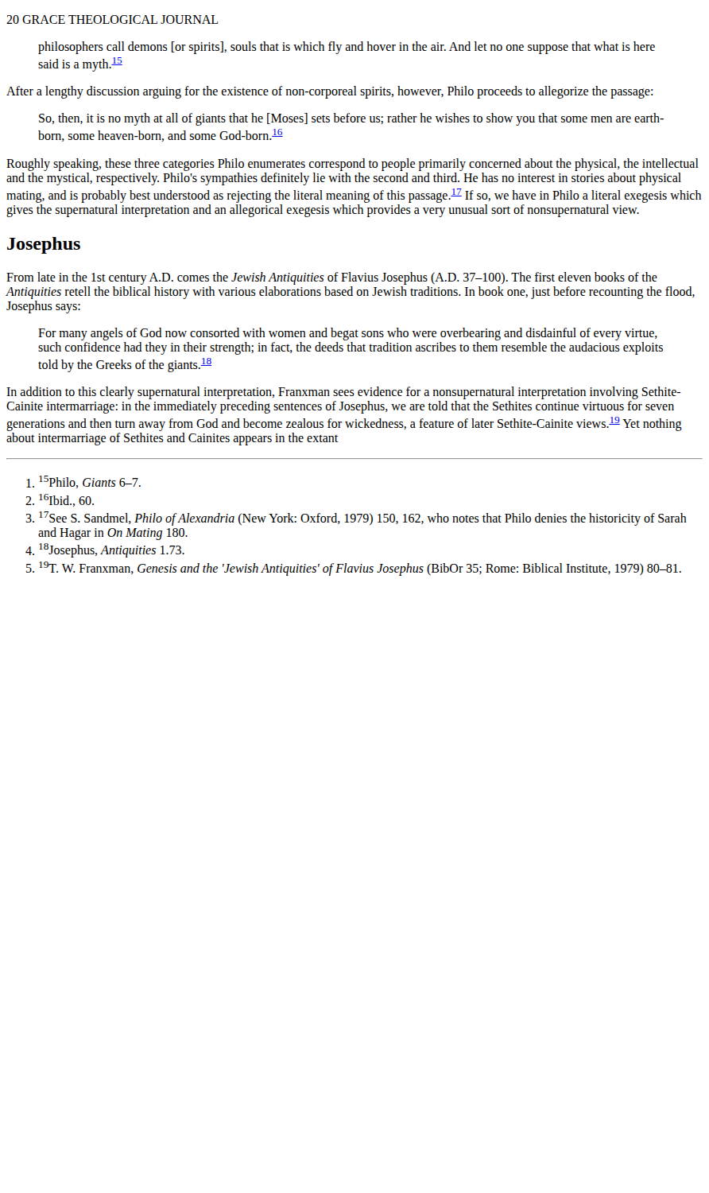20 GRACE THEOLOGICAL JOURNAL
philosophers call demons [or spirits], souls that is which fly and hover in the air. And let no one suppose that what is here said is a myth.15
After a lengthy discussion arguing for the existence of non-corporeal spirits, however, Philo proceeds to allegorize the passage:
So, then, it is no myth at all of giants that he [Moses] sets before us; rather he wishes to show you that some men are earth-born, some heaven-born, and some God-born.16
Roughly speaking, these three categories Philo enumerates correspond to people primarily concerned about the physical, the intellectual and the mystical, respectively. Philo's sympathies definitely lie with the second and third. He has no interest in stories about physical mating, and is probably best understood as rejecting the literal meaning of this passage.17 If so, we have in Philo a literal exegesis which gives the supernatural interpretation and an allegorical exegesis which provides a very unusual sort of nonsupernatural view.
Josephus
From late in the 1st century A.D. comes the Jewish Antiquities of Flavius Josephus (A.D. 37–100). The first eleven books of the Antiquities retell the biblical history with various elaborations based on Jewish traditions. In book one, just before recounting the flood, Josephus says:
For many angels of God now consorted with women and begat sons who were overbearing and disdainful of every virtue, such confidence had they in their strength; in fact, the deeds that tradition ascribes to them resemble the audacious exploits told by the Greeks of the giants.18
In addition to this clearly supernatural interpretation, Franxman sees evidence for a nonsupernatural interpretation involving Sethite-Cainite intermarriage: in the immediately preceding sentences of Josephus, we are told that the Sethites continue virtuous for seven generations and then turn away from God and become zealous for wickedness, a feature of later Sethite-Cainite views.19 Yet nothing about intermarriage of Sethites and Cainites appears in the extant
15Philo, Giants 6–7.
16Ibid., 60.
17See S. Sandmel, Philo of Alexandria (New York: Oxford, 1979) 150, 162, who notes that Philo denies the historicity of Sarah and Hagar in On Mating 180.
18Josephus, Antiquities 1.73.
19T. W. Franxman, Genesis and the 'Jewish Antiquities' of Flavius Josephus (BibOr 35; Rome: Biblical Institute, 1979) 80–81.